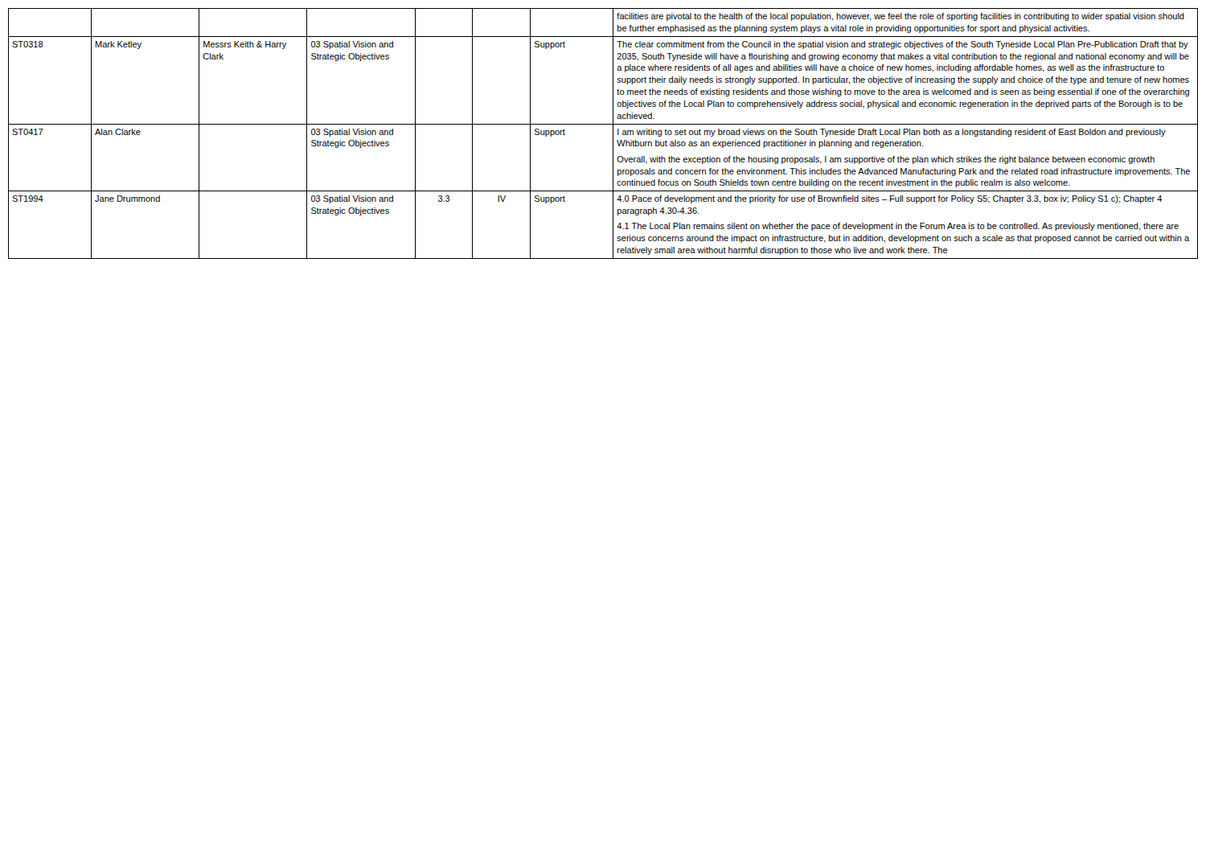| | | | | | | | facilities are pivotal to the health of the local population, however, we feel the role of sporting facilities in contributing to wider spatial vision should be further emphasised as the planning system plays a vital role in providing opportunities for sport and physical activities. |
| ST0318 | Mark Ketley | Messrs Keith & Harry Clark | 03 Spatial Vision and Strategic Objectives | | | Support | The clear commitment from the Council in the spatial vision and strategic objectives of the South Tyneside Local Plan Pre-Publication Draft that by 2035, South Tyneside will have a flourishing and growing economy that makes a vital contribution to the regional and national economy and will be a place where residents of all ages and abilities will have a choice of new homes, including affordable homes, as well as the infrastructure to support their daily needs is strongly supported. In particular, the objective of increasing the supply and choice of the type and tenure of new homes to meet the needs of existing residents and those wishing to move to the area is welcomed and is seen as being essential if one of the overarching objectives of the Local Plan to comprehensively address social, physical and economic regeneration in the deprived parts of the Borough is to be achieved. |
| ST0417 | Alan Clarke | | 03 Spatial Vision and Strategic Objectives | | | Support | I am writing to set out my broad views on the South Tyneside Draft Local Plan both as a longstanding resident of East Boldon and previously Whitburn but also as an experienced practitioner in planning and regeneration. Overall, with the exception of the housing proposals, I am supportive of the plan which strikes the right balance between economic growth proposals and concern for the environment. This includes the Advanced Manufacturing Park and the related road infrastructure improvements. The continued focus on South Shields town centre building on the recent investment in the public realm is also welcome. |
| ST1994 | Jane Drummond | | 03 Spatial Vision and Strategic Objectives | 3.3 | IV | Support | 4.0 Pace of development and the priority for use of Brownfield sites – Full support for Policy S5; Chapter 3.3, box iv; Policy S1 c); Chapter 4 paragraph 4.30-4.36. 4.1 The Local Plan remains silent on whether the pace of development in the Forum Area is to be controlled. As previously mentioned, there are serious concerns around the impact on infrastructure, but in addition, development on such a scale as that proposed cannot be carried out within a relatively small area without harmful disruption to those who live and work there. The |